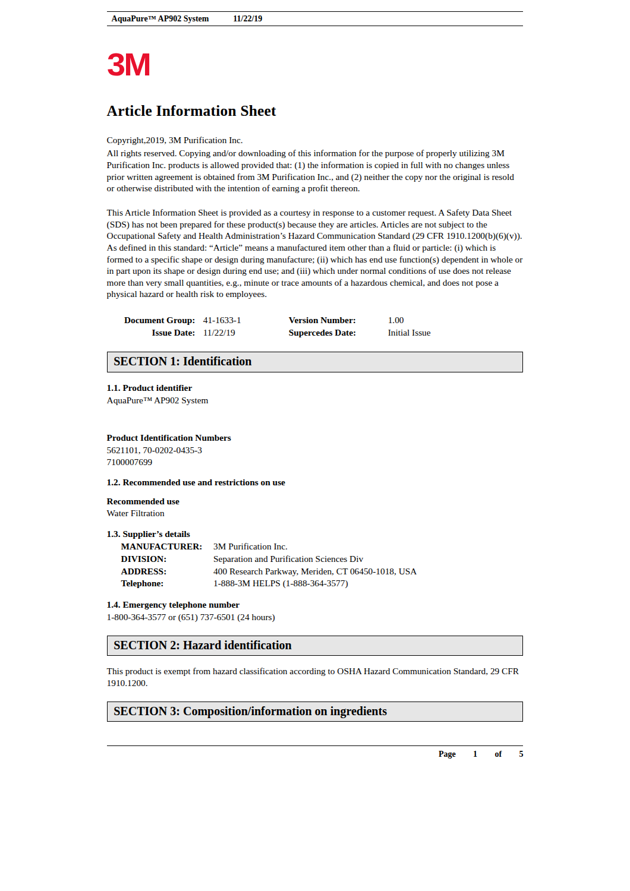AquaPure™ AP902 System 11/22/19
3M
Article Information Sheet
Copyright,2019, 3M Purification Inc.
All rights reserved. Copying and/or downloading of this information for the purpose of properly utilizing 3M Purification Inc. products is allowed provided that: (1) the information is copied in full with no changes unless prior written agreement is obtained from 3M Purification Inc., and (2) neither the copy nor the original is resold or otherwise distributed with the intention of earning a profit thereon.
This Article Information Sheet is provided as a courtesy in response to a customer request. A Safety Data Sheet (SDS) has not been prepared for these product(s) because they are articles. Articles are not subject to the Occupational Safety and Health Administration’s Hazard Communication Standard (29 CFR 1910.1200(b)(6)(v)). As defined in this standard: “Article” means a manufactured item other than a fluid or particle: (i) which is formed to a specific shape or design during manufacture; (ii) which has end use function(s) dependent in whole or in part upon its shape or design during end use; and (iii) which under normal conditions of use does not release more than very small quantities, e.g., minute or trace amounts of a hazardous chemical, and does not pose a physical hazard or health risk to employees.
| Document Group: | 41-1633-1 | Version Number: | 1.00 |
| Issue Date: | 11/22/19 | Supercedes Date: | Initial Issue |
SECTION 1: Identification
1.1. Product identifier
AquaPure™ AP902 System
Product Identification Numbers
5621101, 70-0202-0435-3
7100007699
1.2. Recommended use and restrictions on use
Recommended use
Water Filtration
1.3. Supplier’s details
| MANUFACTURER: | 3M Purification Inc. |
| DIVISION: | Separation and Purification Sciences Div |
| ADDRESS: | 400 Research Parkway, Meriden, CT 06450-1018, USA |
| Telephone: | 1-888-3M HELPS (1-888-364-3577) |
1.4. Emergency telephone number
1-800-364-3577 or (651) 737-6501 (24 hours)
SECTION 2: Hazard identification
This product is exempt from hazard classification according to OSHA Hazard Communication Standard, 29 CFR 1910.1200.
SECTION 3: Composition/information on ingredients
Page 1 of 5